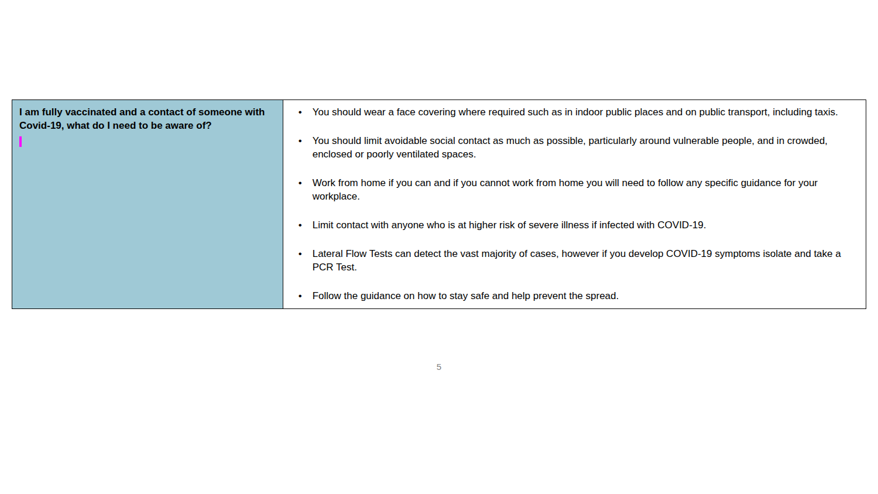| I am fully vaccinated and a contact of someone with Covid-19, what do I need to be aware of? | You should wear a face covering where required such as in indoor public places and on public transport, including taxis. You should limit avoidable social contact as much as possible, particularly around vulnerable people, and in crowded, enclosed or poorly ventilated spaces. Work from home if you can and if you cannot work from home you will need to follow any specific guidance for your workplace. Limit contact with anyone who is at higher risk of severe illness if infected with COVID-19. Lateral Flow Tests can detect the vast majority of cases, however if you develop COVID-19 symptoms isolate and take a PCR Test. Follow the guidance on how to stay safe and help prevent the spread. |
5